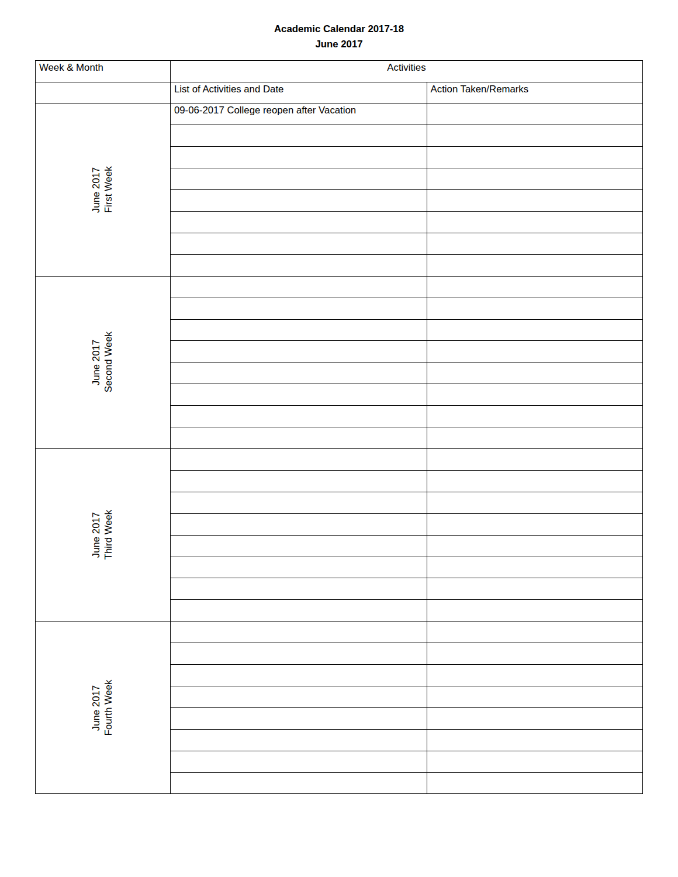Academic Calendar 2017-18
June 2017
| Week & Month | Activities |
| --- | --- |
| | List of Activities and Date | Action Taken/Remarks |
| June 2017 First Week | 09-06-2017 College reopen after Vacation | |
| June 2017 Second Week | | |
| June 2017 Third Week | | |
| June 2017 Fourth Week | | |